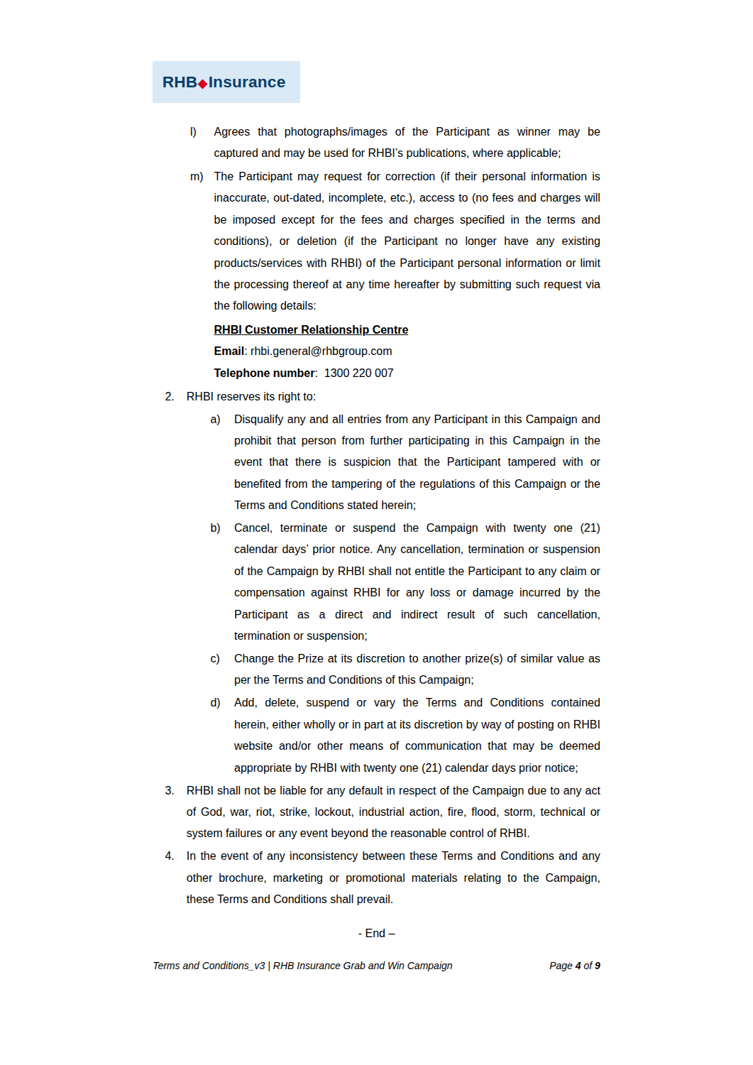RHB◆Insurance
l) Agrees that photographs/images of the Participant as winner may be captured and may be used for RHBI’s publications, where applicable;
m) The Participant may request for correction (if their personal information is inaccurate, out-dated, incomplete, etc.), access to (no fees and charges will be imposed except for the fees and charges specified in the terms and conditions), or deletion (if the Participant no longer have any existing products/services with RHBI) of the Participant personal information or limit the processing thereof at any time hereafter by submitting such request via the following details:
RHBI Customer Relationship Centre
Email: rhbi.general@rhbgroup.com
Telephone number: 1300 220 007
2. RHBI reserves its right to:
a) Disqualify any and all entries from any Participant in this Campaign and prohibit that person from further participating in this Campaign in the event that there is suspicion that the Participant tampered with or benefited from the tampering of the regulations of this Campaign or the Terms and Conditions stated herein;
b) Cancel, terminate or suspend the Campaign with twenty one (21) calendar days’ prior notice. Any cancellation, termination or suspension of the Campaign by RHBI shall not entitle the Participant to any claim or compensation against RHBI for any loss or damage incurred by the Participant as a direct and indirect result of such cancellation, termination or suspension;
c) Change the Prize at its discretion to another prize(s) of similar value as per the Terms and Conditions of this Campaign;
d) Add, delete, suspend or vary the Terms and Conditions contained herein, either wholly or in part at its discretion by way of posting on RHBI website and/or other means of communication that may be deemed appropriate by RHBI with twenty one (21) calendar days prior notice;
3. RHBI shall not be liable for any default in respect of the Campaign due to any act of God, war, riot, strike, lockout, industrial action, fire, flood, storm, technical or system failures or any event beyond the reasonable control of RHBI.
4. In the event of any inconsistency between these Terms and Conditions and any other brochure, marketing or promotional materials relating to the Campaign, these Terms and Conditions shall prevail.
- End –
Terms and Conditions_v3 | RHB Insurance Grab and Win Campaign
Page 4 of 9